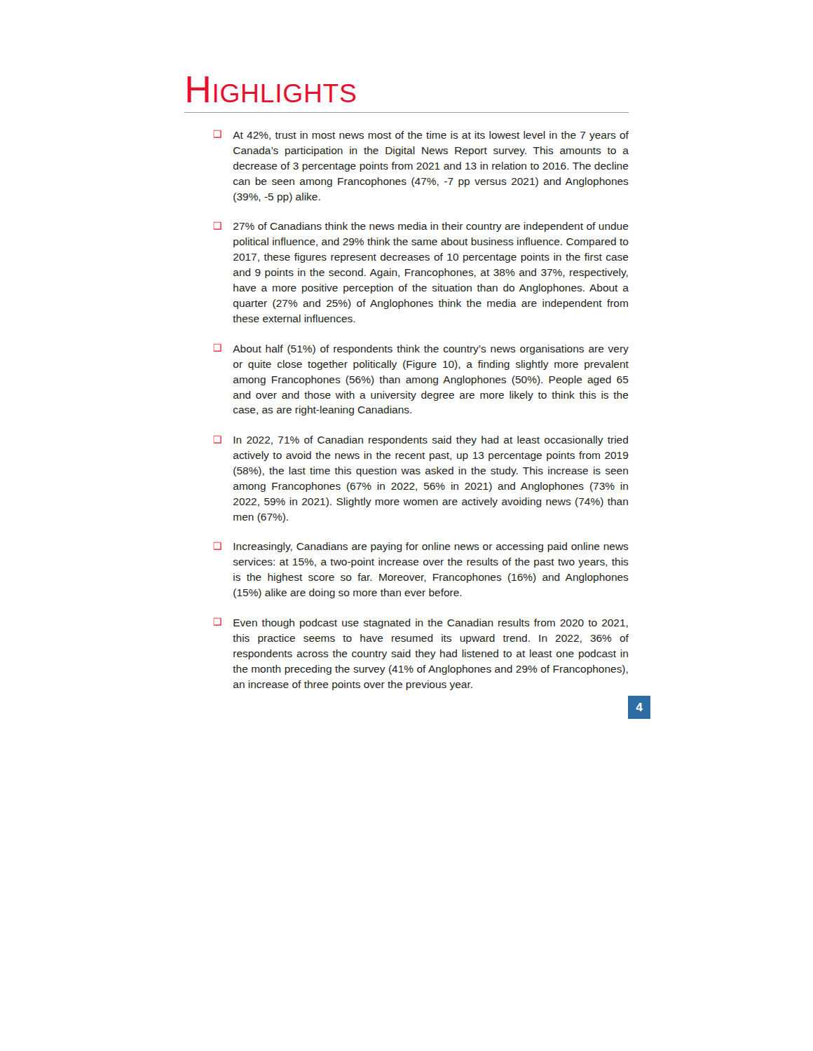HIGHLIGHTS
At 42%, trust in most news most of the time is at its lowest level in the 7 years of Canada’s participation in the Digital News Report survey. This amounts to a decrease of 3 percentage points from 2021 and 13 in relation to 2016. The decline can be seen among Francophones (47%, -7 pp versus 2021) and Anglophones (39%, -5 pp) alike.
27% of Canadians think the news media in their country are independent of undue political influence, and 29% think the same about business influence. Compared to 2017, these figures represent decreases of 10 percentage points in the first case and 9 points in the second. Again, Francophones, at 38% and 37%, respectively, have a more positive perception of the situation than do Anglophones. About a quarter (27% and 25%) of Anglophones think the media are independent from these external influences.
About half (51%) of respondents think the country’s news organisations are very or quite close together politically (Figure 10), a finding slightly more prevalent among Francophones (56%) than among Anglophones (50%). People aged 65 and over and those with a university degree are more likely to think this is the case, as are right-leaning Canadians.
In 2022, 71% of Canadian respondents said they had at least occasionally tried actively to avoid the news in the recent past, up 13 percentage points from 2019 (58%), the last time this question was asked in the study. This increase is seen among Francophones (67% in 2022, 56% in 2021) and Anglophones (73% in 2022, 59% in 2021). Slightly more women are actively avoiding news (74%) than men (67%).
Increasingly, Canadians are paying for online news or accessing paid online news services: at 15%, a two-point increase over the results of the past two years, this is the highest score so far. Moreover, Francophones (16%) and Anglophones (15%) alike are doing so more than ever before.
Even though podcast use stagnated in the Canadian results from 2020 to 2021, this practice seems to have resumed its upward trend. In 2022, 36% of respondents across the country said they had listened to at least one podcast in the month preceding the survey (41% of Anglophones and 29% of Francophones), an increase of three points over the previous year.
4